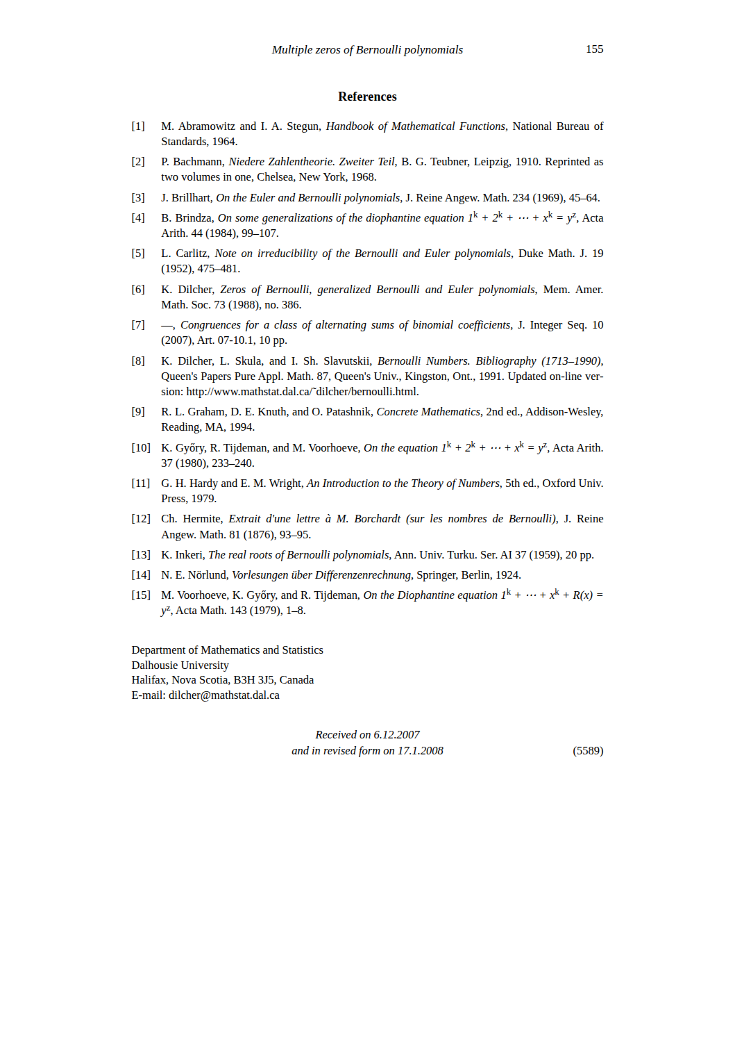Multiple zeros of Bernoulli polynomials 155
References
[1] M. Abramowitz and I. A. Stegun, Handbook of Mathematical Functions, National Bureau of Standards, 1964.
[2] P. Bachmann, Niedere Zahlentheorie. Zweiter Teil, B. G. Teubner, Leipzig, 1910. Reprinted as two volumes in one, Chelsea, New York, 1968.
[3] J. Brillhart, On the Euler and Bernoulli polynomials, J. Reine Angew. Math. 234 (1969), 45–64.
[4] B. Brindza, On some generalizations of the diophantine equation 1k + 2k + ⋯ + xk = yz, Acta Arith. 44 (1984), 99–107.
[5] L. Carlitz, Note on irreducibility of the Bernoulli and Euler polynomials, Duke Math. J. 19 (1952), 475–481.
[6] K. Dilcher, Zeros of Bernoulli, generalized Bernoulli and Euler polynomials, Mem. Amer. Math. Soc. 73 (1988), no. 386.
[7]—, Congruences for a class of alternating sums of binomial coefficients, J. Integer Seq. 10 (2007), Art. 07-10.1, 10 pp.
[8] K. Dilcher, L. Skula, and I. Sh. Slavutskii, Bernoulli Numbers. Bibliography (1713–1990), Queen's Papers Pure Appl. Math. 87, Queen's Univ., Kingston, Ont., 1991. Updated on-line version: http://www.mathstat.dal.ca/˜dilcher/bernoulli.html.
[9] R. L. Graham, D. E. Knuth, and O. Patashnik, Concrete Mathematics, 2nd ed., Addison-Wesley, Reading, MA, 1994.
[10] K. Győry, R. Tijdeman, and M. Voorhoeve, On the equation 1k + 2k + ⋯ + xk = yz, Acta Arith. 37 (1980), 233–240.
[11] G. H. Hardy and E. M. Wright, An Introduction to the Theory of Numbers, 5th ed., Oxford Univ. Press, 1979.
[12] Ch. Hermite, Extrait d'une lettre à M. Borchardt (sur les nombres de Bernoulli), J. Reine Angew. Math. 81 (1876), 93–95.
[13] K. Inkeri, The real roots of Bernoulli polynomials, Ann. Univ. Turku. Ser. AI 37 (1959), 20 pp.
[14] N. E. Nörlund, Vorlesungen über Differenzenrechnung, Springer, Berlin, 1924.
[15] M. Voorhoeve, K. Győry, and R. Tijdeman, On the Diophantine equation 1k + ⋯ + xk + R(x) = yz, Acta Math. 143 (1979), 1–8.
Department of Mathematics and Statistics
Dalhousie University
Halifax, Nova Scotia, B3H 3J5, Canada
E-mail: dilcher@mathstat.dal.ca
Received on 6.12.2007
and in revised form on 17.1.2008 (5589)